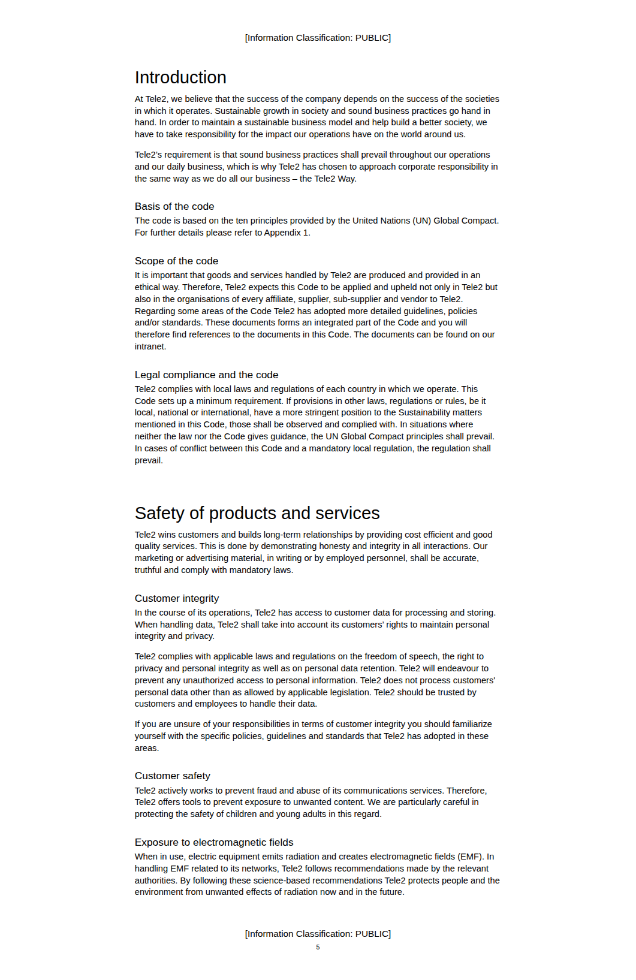[Information Classification: PUBLIC]
Introduction
At Tele2, we believe that the success of the company depends on the success of the societies in which it operates. Sustainable growth in society and sound business practices go hand in hand. In order to maintain a sustainable business model and help build a better society, we have to take responsibility for the impact our operations have on the world around us.
Tele2’s requirement is that sound business practices shall prevail throughout our operations and our daily business, which is why Tele2 has chosen to approach corporate responsibility in the same way as we do all our business – the Tele2 Way.
Basis of the code
The code is based on the ten principles provided by the United Nations (UN) Global Compact. For further details please refer to Appendix 1.
Scope of the code
It is important that goods and services handled by Tele2 are produced and provided in an ethical way. Therefore, Tele2 expects this Code to be applied and upheld not only in Tele2 but also in the organisations of every affiliate, supplier, sub-supplier and vendor to Tele2. Regarding some areas of the Code Tele2 has adopted more detailed guidelines, policies and/or standards. These documents forms an integrated part of the Code and you will therefore find references to the documents in this Code. The documents can be found on our intranet.
Legal compliance and the code
Tele2 complies with local laws and regulations of each country in which we operate. This Code sets up a minimum requirement. If provisions in other laws, regulations or rules, be it local, national or international, have a more stringent position to the Sustainability matters mentioned in this Code, those shall be observed and complied with. In situations where neither the law nor the Code gives guidance, the UN Global Compact principles shall prevail. In cases of conflict between this Code and a mandatory local regulation, the regulation shall prevail.
Safety of products and services
Tele2 wins customers and builds long-term relationships by providing cost efficient and good quality services. This is done by demonstrating honesty and integrity in all interactions. Our marketing or advertising material, in writing or by employed personnel, shall be accurate, truthful and comply with mandatory laws.
Customer integrity
In the course of its operations, Tele2 has access to customer data for processing and storing. When handling data, Tele2 shall take into account its customers’ rights to maintain personal integrity and privacy.
Tele2 complies with applicable laws and regulations on the freedom of speech, the right to privacy and personal integrity as well as on personal data retention. Tele2 will endeavour to prevent any unauthorized access to personal information. Tele2 does not process customers' personal data other than as allowed by applicable legislation. Tele2 should be trusted by customers and employees to handle their data.
If you are unsure of your responsibilities in terms of customer integrity you should familiarize yourself with the specific policies, guidelines and standards that Tele2 has adopted in these areas.
Customer safety
Tele2 actively works to prevent fraud and abuse of its communications services. Therefore, Tele2 offers tools to prevent exposure to unwanted content. We are particularly careful in protecting the safety of children and young adults in this regard.
Exposure to electromagnetic fields
When in use, electric equipment emits radiation and creates electromagnetic fields (EMF). In handling EMF related to its networks, Tele2 follows recommendations made by the relevant authorities. By following these science-based recommendations Tele2 protects people and the environment from unwanted effects of radiation now and in the future.
[Information Classification: PUBLIC]
5